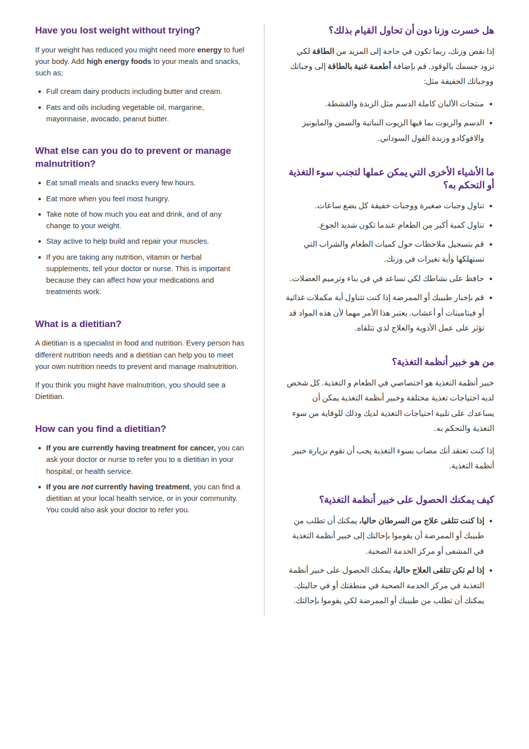Have you lost weight without trying?
If your weight has reduced you might need more energy to fuel your body. Add high energy foods to your meals and snacks, such as;
Full cream dairy products including butter and cream.
Fats and oils including vegetable oil, margarine, mayonnaise, avocado, peanut butter.
What else can you do to prevent or manage malnutrition?
Eat small meals and snacks every few hours.
Eat more when you feel most hungry.
Take note of how much you eat and drink, and of any change to your weight.
Stay active to help build and repair your muscles.
If you are taking any nutrition, vitamin or herbal supplements, tell your doctor or nurse. This is important because they can affect how your medications and treatments work.
What is a dietitian?
A dietitian is a specialist in food and nutrition. Every person has different nutrition needs and a dietitian can help you to meet your own nutrition needs to prevent and manage malnutrition.
If you think you might have malnutrition, you should see a Dietitian.
How can you find a dietitian?
If you are currently having treatment for cancer, you can ask your doctor or nurse to refer you to a dietitian in your hospital, or health service.
If you are not currently having treatment, you can find a dietitian at your local health service, or in your community. You could also ask your doctor to refer you.
هل خسرت وزنا دون أن تحاول القيام بذلك؟
إذا نقص وزنك، ربما تكون في حاجة إلى المزيد من الطاقة لكي تزود جسمك بالوقود. قم بإضافة أطعمة غنية بالطاقة إلى وجباتك ووجباتك الخفيفة مثل:
منتجات الألبان كاملة الدسم مثل الزبدة والقشطة.
الدسم والزيوت بما فيها الزيوت النباتية والسمن والمايونيز والافوكادو وزبدة الفول السوداني.
ما الأشياء الأخرى التي يمكن عملها لتجنب سوء التغذية أو التحكم به؟
تناول وجبات صغيرة ووجبات خفيفة كل بضع ساعات.
تناول كمية أكبر من الطعام عندما تكون شديد الجوع.
قم بتسجيل ملاحظات حول كميات الطعام والشراب التي تستهلكها وأية تغيرات في وزنك.
حافظ على نشاطك لكي تساعد في في بناء وترميم العضلات.
قم بإخبار طبيبك أو الممرضة إذا كنت تتناول أية مكملات غذائية أو فيتامينات أو أعشاب. يعتبر هذا الأمر مهما لأن هذه المواد قد تؤثر على عمل الأدوية والعلاج لذي تتلقاه.
من هو خبير أنظمة التغذية؟
خبير أنظمة التغذية هو اختصاصي في الطعام و التغذية. كل شخص لديه احتياجات تغذية مختلفة وخبير أنظمة التغذية يمكن أن يساعدك على تلبية احتياجات التغذية لديك وذلك للوقاية من سوء التغذية والتحكم به.
إذا كنت تعتقد أنك مصاب بسوء التغذية يجب أن تقوم بزيارة خبير أنظمة التغذية.
كيف يمكنك الحصول على خبير أنظمة التغذية؟
إذا كنت تتلقى علاج من السرطان حاليا، يمكنك أن تطلب من طبيبك أو الممرضة أن يقوموا بإحالتك إلى خبير أنظمة التغذية في المشفى أو مركز الخدمة الصحية.
إذا لم تكن تتلقى العلاج حاليا، يمكنك الحصول على خبير أنظمة التغذية في مركز الخدمة الصحية في منطقتك أو في جاليتك. يمكنك أن تطلب من طبيبك أو الممرضة لكي يقوموا بإحالتك.